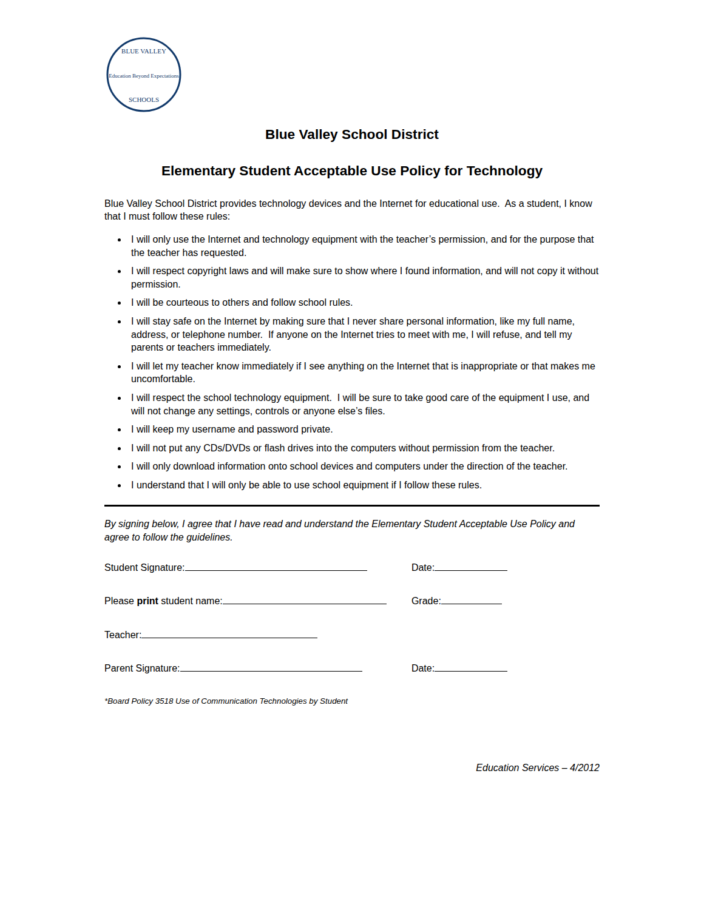Blue Valley School District
Elementary Student Acceptable Use Policy for Technology
Blue Valley School District provides technology devices and the Internet for educational use. As a student, I know that I must follow these rules:
I will only use the Internet and technology equipment with the teacher’s permission, and for the purpose that the teacher has requested.
I will respect copyright laws and will make sure to show where I found information, and will not copy it without permission.
I will be courteous to others and follow school rules.
I will stay safe on the Internet by making sure that I never share personal information, like my full name, address, or telephone number. If anyone on the Internet tries to meet with me, I will refuse, and tell my parents or teachers immediately.
I will let my teacher know immediately if I see anything on the Internet that is inappropriate or that makes me uncomfortable.
I will respect the school technology equipment. I will be sure to take good care of the equipment I use, and will not change any settings, controls or anyone else’s files.
I will keep my username and password private.
I will not put any CDs/DVDs or flash drives into the computers without permission from the teacher.
I will only download information onto school devices and computers under the direction of the teacher.
I understand that I will only be able to use school equipment if I follow these rules.
By signing below, I agree that I have read and understand the Elementary Student Acceptable Use Policy and agree to follow the guidelines.
Student Signature:
Date:
Please print student name:
Grade:
Teacher:
Parent Signature:
Date:
*Board Policy 3518 Use of Communication Technologies by Student
Education Services – 4/2012